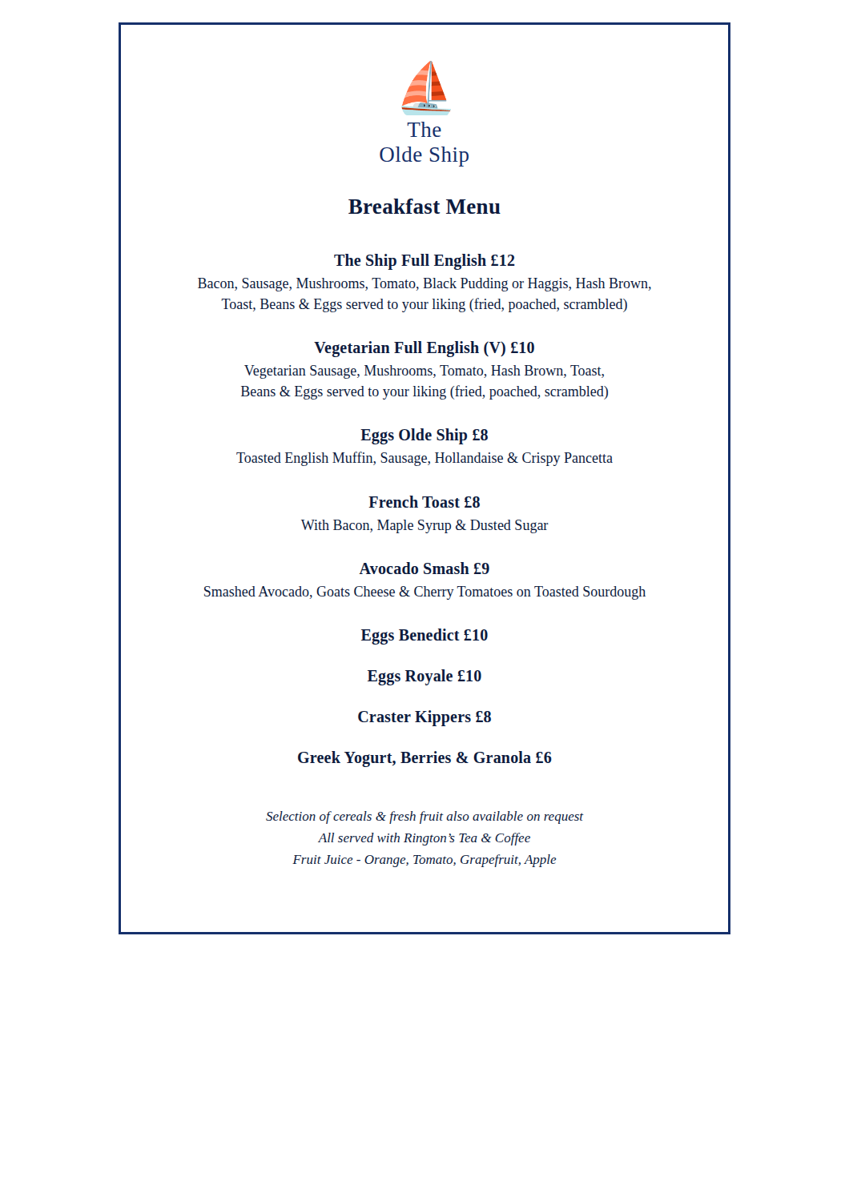⛵
The
Olde Ship
Breakfast Menu
The Ship Full English £12
Bacon, Sausage, Mushrooms, Tomato, Black Pudding or Haggis, Hash Brown,
Toast, Beans & Eggs served to your liking (fried, poached, scrambled)
Vegetarian Full English (V) £10
Vegetarian Sausage, Mushrooms, Tomato, Hash Brown, Toast,
Beans & Eggs served to your liking (fried, poached, scrambled)
Eggs Olde Ship £8
Toasted English Muffin, Sausage, Hollandaise & Crispy Pancetta
French Toast £8
With Bacon, Maple Syrup & Dusted Sugar
Avocado Smash £9
Smashed Avocado, Goats Cheese & Cherry Tomatoes on Toasted Sourdough
Eggs Benedict £10
Eggs Royale £10
Craster Kippers £8
Greek Yogurt, Berries & Granola £6
Selection of cereals & fresh fruit also available on request
All served with Rington’s Tea & Coffee
Fruit Juice - Orange, Tomato, Grapefruit, Apple